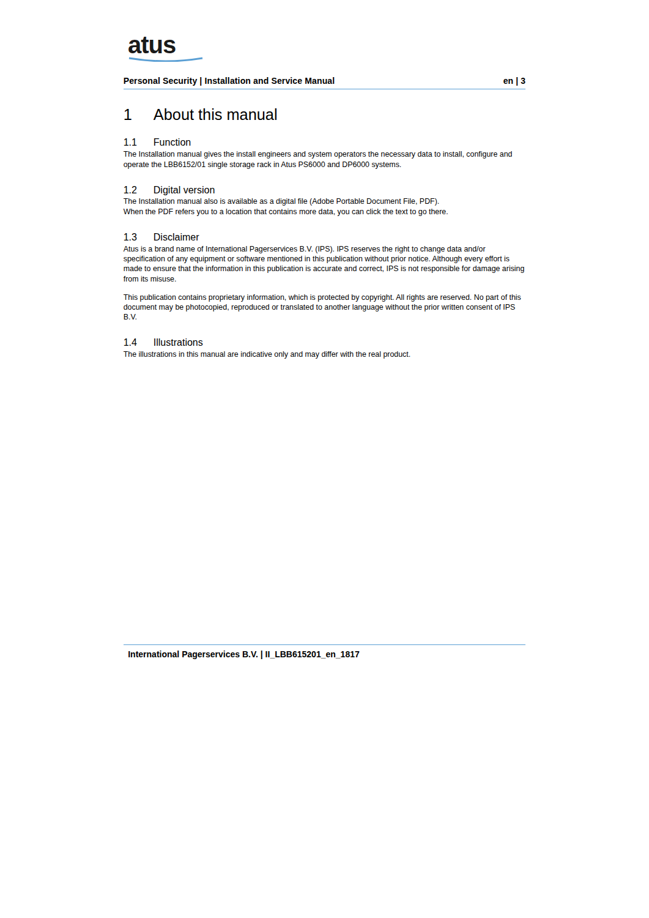atus
Personal Security | Installation and Service Manual
en | 3
1 About this manual
1.1 Function
The Installation manual gives the install engineers and system operators the necessary data to install, configure and operate the LBB6152/01 single storage rack in Atus PS6000 and DP6000 systems.
1.2 Digital version
The Installation manual also is available as a digital file (Adobe Portable Document File, PDF).
When the PDF refers you to a location that contains more data, you can click the text to go there.
1.3 Disclaimer
Atus is a brand name of International Pagerservices B.V. (IPS). IPS reserves the right to change data and/or specification of any equipment or software mentioned in this publication without prior notice. Although every effort is made to ensure that the information in this publication is accurate and correct, IPS is not responsible for damage arising from its misuse.
This publication contains proprietary information, which is protected by copyright. All rights are reserved. No part of this document may be photocopied, reproduced or translated to another language without the prior written consent of IPS B.V.
1.4 Illustrations
The illustrations in this manual are indicative only and may differ with the real product.
International Pagerservices B.V. | II_LBB615201_en_1817